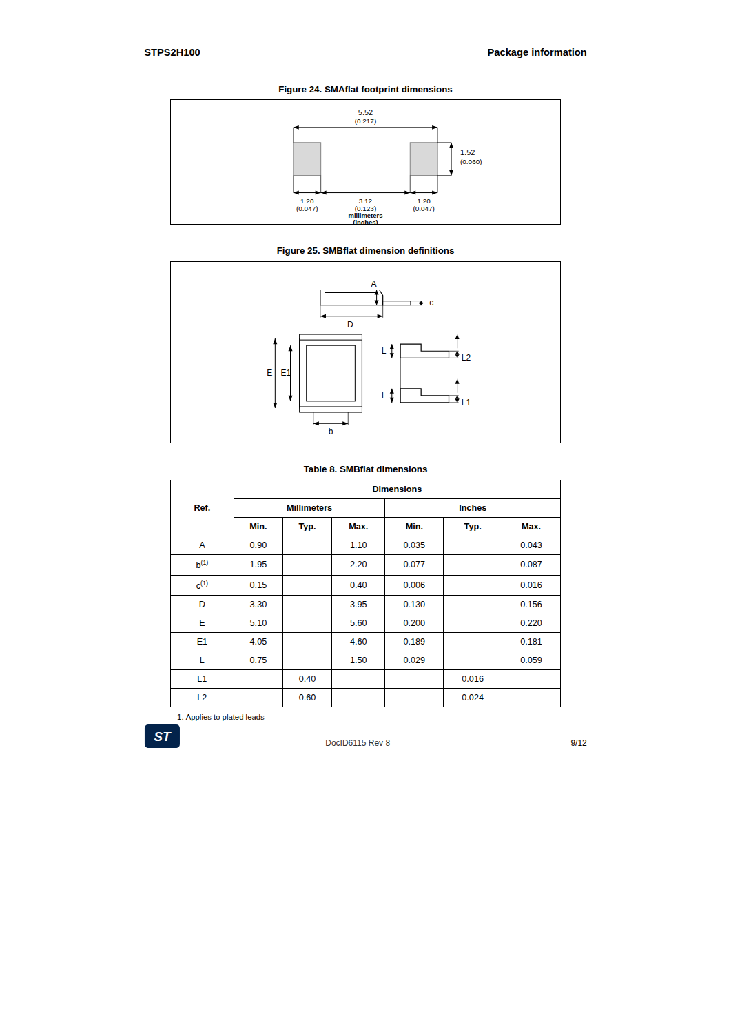STPS2H100
Package information
Figure 24. SMAflat footprint dimensions
5.52 (0.217) 1.52 (0.060) 1.20 (0.047) 3.12 (0.123) 1.20 (0.047) millimeters (inches)
Figure 25. SMBflat dimension definitions
A c D E E1 b L L2 L L1
Table 8. SMBflat dimensions
| Ref. | Dimensions |
| --- | --- |
| Millimeters | Inches |
| Min. | Typ. | Max. | Min. | Typ. | Max. |
| A | 0.90 | | 1.10 | 0.035 | | 0.043 |
| b (1) | 1.95 | | 2.20 | 0.077 | | 0.087 |
| c (1) | 0.15 | | 0.40 | 0.006 | | 0.016 |
| D | 3.30 | | 3.95 | 0.130 | | 0.156 |
| E | 5.10 | | 5.60 | 0.200 | | 0.220 |
| E1 | 4.05 | | 4.60 | 0.189 | | 0.181 |
| L | 0.75 | | 1.50 | 0.029 | | 0.059 |
| L1 | | 0.40 | | | 0.016 | |
| L2 | | 0.60 | | | 0.024 | |
Applies to plated leads
ST
DocID6115 Rev 8
9/12